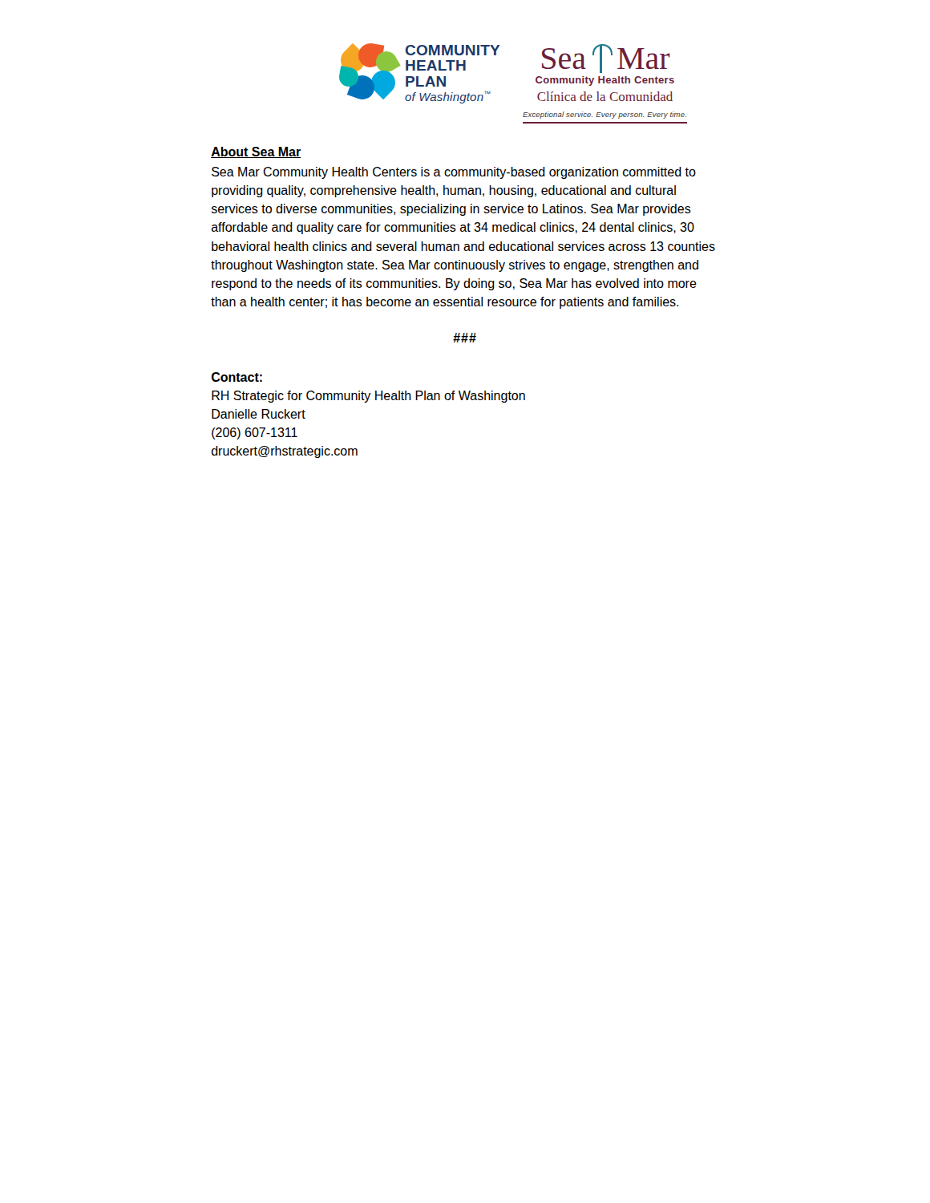Community Health Plan of Washington™
Sea Mar
Community Health Centers
Clínica de la Comunidad
Exceptional service. Every person. Every time.
About Sea Mar
Sea Mar Community Health Centers is a community-based organization committed to providing quality, comprehensive health, human, housing, educational and cultural services to diverse communities, specializing in service to Latinos. Sea Mar provides affordable and quality care for communities at 34 medical clinics, 24 dental clinics, 30 behavioral health clinics and several human and educational services across 13 counties throughout Washington state. Sea Mar continuously strives to engage, strengthen and respond to the needs of its communities. By doing so, Sea Mar has evolved into more than a health center; it has become an essential resource for patients and families.
###
Contact:
RH Strategic for Community Health Plan of Washington
Danielle Ruckert
(206) 607-1311
druckert@rhstrategic.com